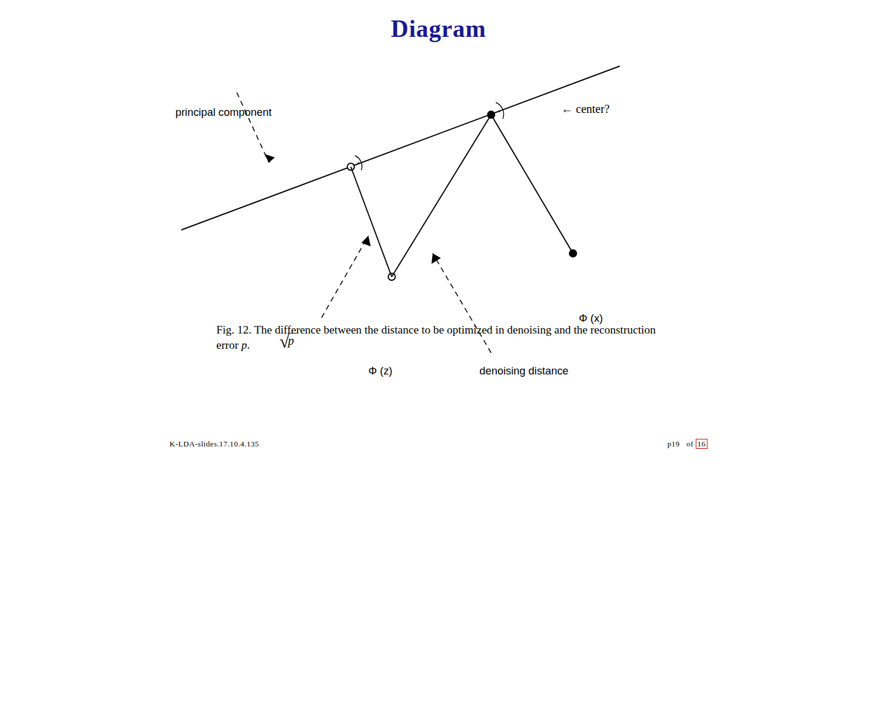Diagram
principal component
← center?
Φ (x)
Φ (z)
denoising distance
√p
Fig. 12. The difference between the distance to be optimized in denoising and the reconstruction error p.
K-LDA-slides.17.10.4.135 p19 of 16